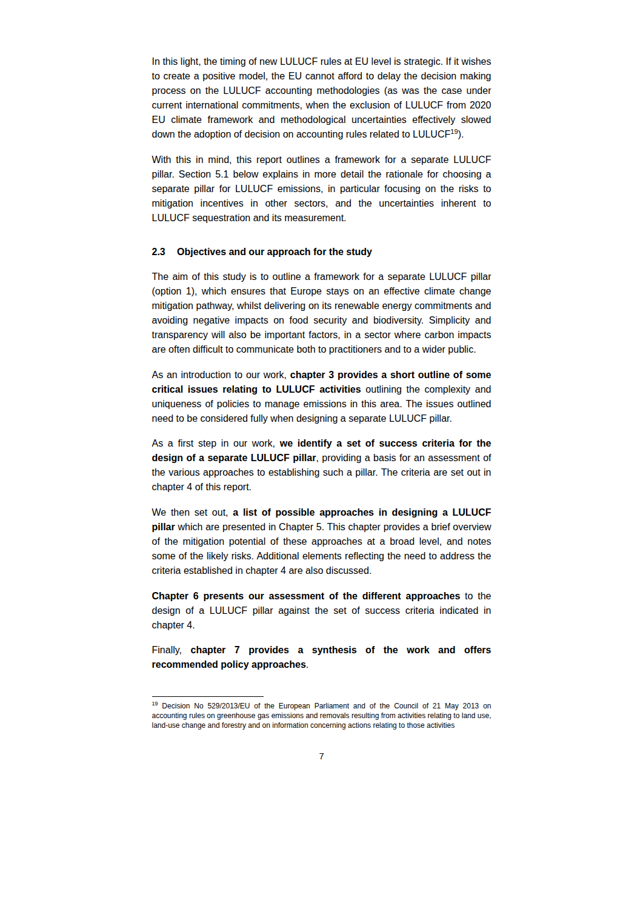In this light, the timing of new LULUCF rules at EU level is strategic. If it wishes to create a positive model, the EU cannot afford to delay the decision making process on the LULUCF accounting methodologies (as was the case under current international commitments, when the exclusion of LULUCF from 2020 EU climate framework and methodological uncertainties effectively slowed down the adoption of decision on accounting rules related to LULUCF19).
With this in mind, this report outlines a framework for a separate LULUCF pillar. Section 5.1 below explains in more detail the rationale for choosing a separate pillar for LULUCF emissions, in particular focusing on the risks to mitigation incentives in other sectors, and the uncertainties inherent to LULUCF sequestration and its measurement.
2.3 Objectives and our approach for the study
The aim of this study is to outline a framework for a separate LULUCF pillar (option 1), which ensures that Europe stays on an effective climate change mitigation pathway, whilst delivering on its renewable energy commitments and avoiding negative impacts on food security and biodiversity. Simplicity and transparency will also be important factors, in a sector where carbon impacts are often difficult to communicate both to practitioners and to a wider public.
As an introduction to our work, chapter 3 provides a short outline of some critical issues relating to LULUCF activities outlining the complexity and uniqueness of policies to manage emissions in this area. The issues outlined need to be considered fully when designing a separate LULUCF pillar.
As a first step in our work, we identify a set of success criteria for the design of a separate LULUCF pillar, providing a basis for an assessment of the various approaches to establishing such a pillar. The criteria are set out in chapter 4 of this report.
We then set out, a list of possible approaches in designing a LULUCF pillar which are presented in Chapter 5. This chapter provides a brief overview of the mitigation potential of these approaches at a broad level, and notes some of the likely risks. Additional elements reflecting the need to address the criteria established in chapter 4 are also discussed.
Chapter 6 presents our assessment of the different approaches to the design of a LULUCF pillar against the set of success criteria indicated in chapter 4.
Finally, chapter 7 provides a synthesis of the work and offers recommended policy approaches.
19 Decision No 529/2013/EU of the European Parliament and of the Council of 21 May 2013 on accounting rules on greenhouse gas emissions and removals resulting from activities relating to land use, land-use change and forestry and on information concerning actions relating to those activities
7